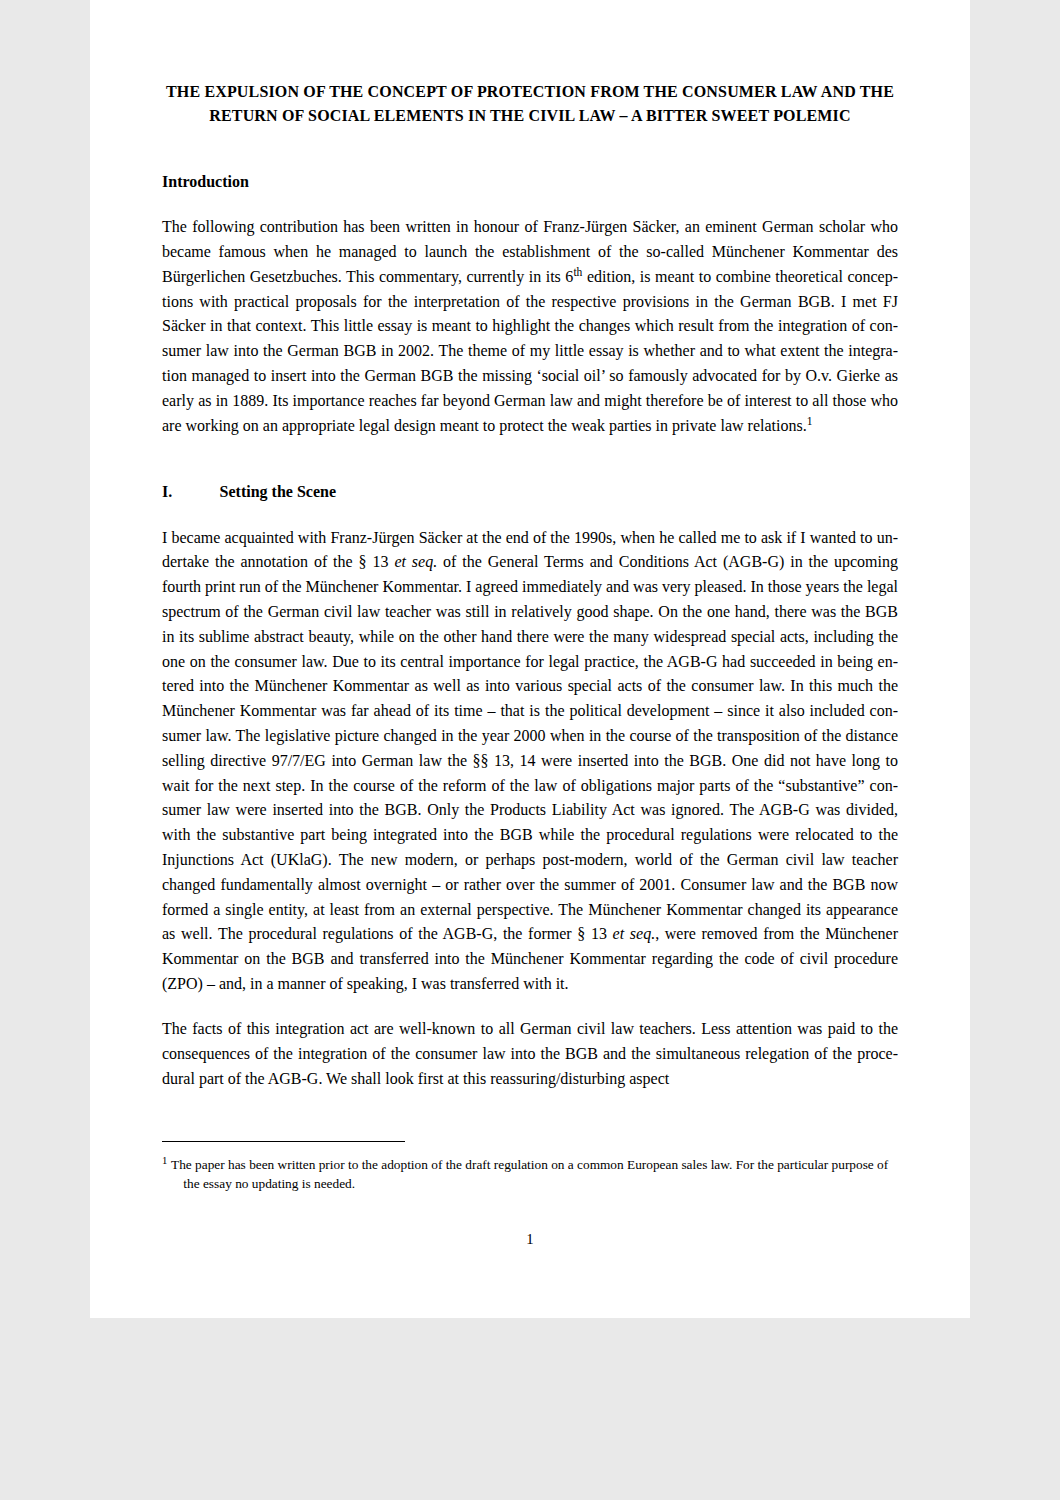The Expulsion of the Concept of Protection from the Consumer Law and the Return of Social Elements in the Civil Law – A Bitter Sweet Polemic
Introduction
The following contribution has been written in honour of Franz-Jürgen Säcker, an eminent German scholar who became famous when he managed to launch the establishment of the so-called Münchener Kommentar des Bürgerlichen Gesetzbuches. This commentary, currently in its 6th edition, is meant to combine theoretical conceptions with practical proposals for the interpretation of the respective provisions in the German BGB. I met FJ Säcker in that context. This little essay is meant to highlight the changes which result from the integration of consumer law into the German BGB in 2002. The theme of my little essay is whether and to what extent the integration managed to insert into the German BGB the missing ‘social oil’ so famously advocated for by O.v. Gierke as early as in 1889. Its importance reaches far beyond German law and might therefore be of interest to all those who are working on an appropriate legal design meant to protect the weak parties in private law relations.1
I. Setting the Scene
I became acquainted with Franz-Jürgen Säcker at the end of the 1990s, when he called me to ask if I wanted to undertake the annotation of the § 13 et seq. of the General Terms and Conditions Act (AGB-G) in the upcoming fourth print run of the Münchener Kommentar. I agreed immediately and was very pleased. In those years the legal spectrum of the German civil law teacher was still in relatively good shape. On the one hand, there was the BGB in its sublime abstract beauty, while on the other hand there were the many widespread special acts, including the one on the consumer law. Due to its central importance for legal practice, the AGB-G had succeeded in being entered into the Münchener Kommentar as well as into various special acts of the consumer law. In this much the Münchener Kommentar was far ahead of its time – that is the political development – since it also included consumer law. The legislative picture changed in the year 2000 when in the course of the transposition of the distance selling directive 97/7/EG into German law the §§ 13, 14 were inserted into the BGB. One did not have long to wait for the next step. In the course of the reform of the law of obligations major parts of the “substantive” consumer law were inserted into the BGB. Only the Products Liability Act was ignored. The AGB-G was divided, with the substantive part being integrated into the BGB while the procedural regulations were relocated to the Injunctions Act (UKlaG). The new modern, or perhaps post-modern, world of the German civil law teacher changed fundamentally almost overnight – or rather over the summer of 2001. Consumer law and the BGB now formed a single entity, at least from an external perspective. The Münchener Kommentar changed its appearance as well. The procedural regulations of the AGB-G, the former § 13 et seq., were removed from the Münchener Kommentar on the BGB and transferred into the Münchener Kommentar regarding the code of civil procedure (ZPO) – and, in a manner of speaking, I was transferred with it.
The facts of this integration act are well-known to all German civil law teachers. Less attention was paid to the consequences of the integration of the consumer law into the BGB and the simultaneous relegation of the procedural part of the AGB-G. We shall look first at this reassuring/disturbing aspect
1 The paper has been written prior to the adoption of the draft regulation on a common European sales law. For the particular purpose of the essay no updating is needed.
1